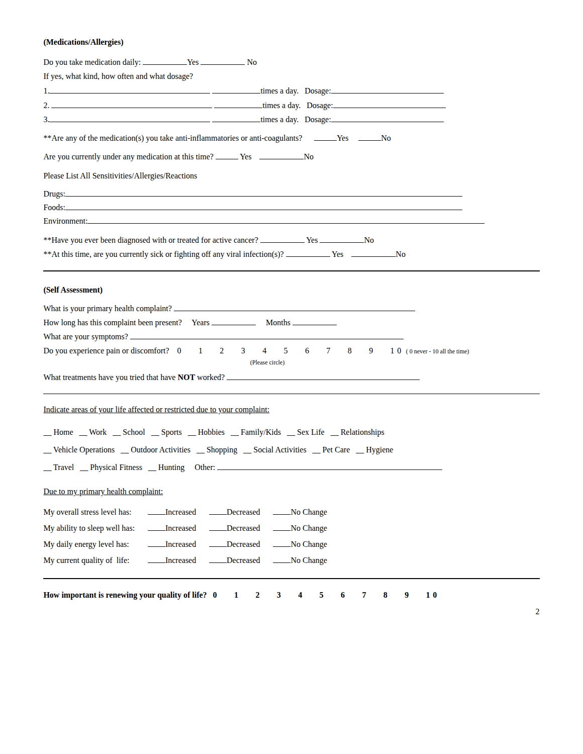(Medications/Allergies)
Do you take medication daily: Yes No
If yes, what kind, how often and what dosage?
1. times a day. Dosage:
2. times a day. Dosage:
3. times a day. Dosage:
**Are any of the medication(s) you take anti-inflammatories or anti-coagulants? Yes No
Are you currently under any medication at this time? Yes No
Please List All Sensitivities/Allergies/Reactions
Drugs:
Foods:
Environment:
**Have you ever been diagnosed with or treated for active cancer? Yes No
**At this time, are you currently sick or fighting off any viral infection(s)? Yes No
(Self Assessment)
What is your primary health complaint?
How long has this complaint been present? Years Months
What are your symptoms?
Do you experience pain or discomfort? 0 1 2 3 4 5 6 7 8 9 10 ( 0 never - 10 all the time)
(Please circle)
What treatments have you tried that have NOT worked?
Indicate areas of your life affected or restricted due to your complaint:
__ Home __ Work __ School __ Sports __ Hobbies __ Family/Kids __ Sex Life __ Relationships
__ Vehicle Operations __ Outdoor Activities __ Shopping __ Social Activities __ Pet Care __ Hygiene
__ Travel __ Physical Fitness __ Hunting Other:
Due to my primary health complaint:
| My overall stress level has: | Increased | Decreased | No Change |
| My ability to sleep well has: | Increased | Decreased | No Change |
| My daily energy level has: | Increased | Decreased | No Change |
| My current quality of life: | Increased | Decreased | No Change |
How important is renewing your quality of life? 0 1 2 3 4 5 6 7 8 9 10
2